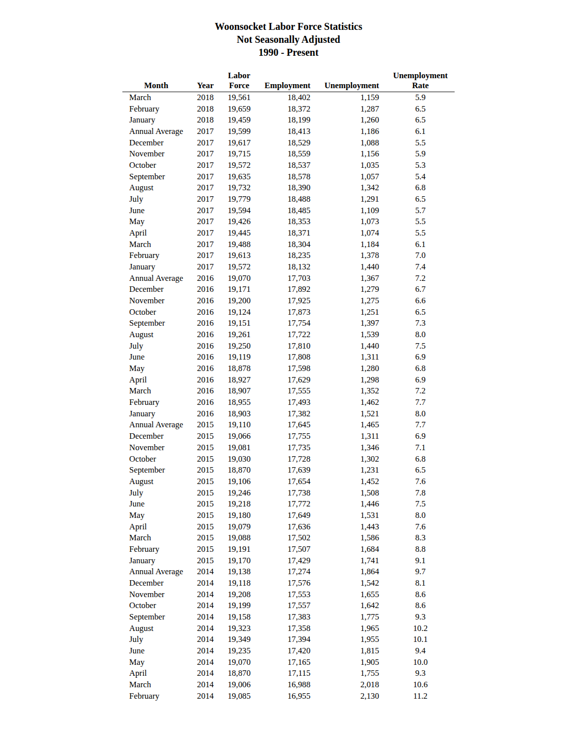Woonsocket Labor Force Statistics
Not Seasonally Adjusted
1990 - Present
| | | Labor | | | Unemployment |
| --- | --- | --- | --- | --- | --- |
| Month | Year | Force | Employment | Unemployment | Rate |
| March | 2018 | 19,561 | 18,402 | 1,159 | 5.9 |
| February | 2018 | 19,659 | 18,372 | 1,287 | 6.5 |
| January | 2018 | 19,459 | 18,199 | 1,260 | 6.5 |
| Annual Average | 2017 | 19,599 | 18,413 | 1,186 | 6.1 |
| December | 2017 | 19,617 | 18,529 | 1,088 | 5.5 |
| November | 2017 | 19,715 | 18,559 | 1,156 | 5.9 |
| October | 2017 | 19,572 | 18,537 | 1,035 | 5.3 |
| September | 2017 | 19,635 | 18,578 | 1,057 | 5.4 |
| August | 2017 | 19,732 | 18,390 | 1,342 | 6.8 |
| July | 2017 | 19,779 | 18,488 | 1,291 | 6.5 |
| June | 2017 | 19,594 | 18,485 | 1,109 | 5.7 |
| May | 2017 | 19,426 | 18,353 | 1,073 | 5.5 |
| April | 2017 | 19,445 | 18,371 | 1,074 | 5.5 |
| March | 2017 | 19,488 | 18,304 | 1,184 | 6.1 |
| February | 2017 | 19,613 | 18,235 | 1,378 | 7.0 |
| January | 2017 | 19,572 | 18,132 | 1,440 | 7.4 |
| Annual Average | 2016 | 19,070 | 17,703 | 1,367 | 7.2 |
| December | 2016 | 19,171 | 17,892 | 1,279 | 6.7 |
| November | 2016 | 19,200 | 17,925 | 1,275 | 6.6 |
| October | 2016 | 19,124 | 17,873 | 1,251 | 6.5 |
| September | 2016 | 19,151 | 17,754 | 1,397 | 7.3 |
| August | 2016 | 19,261 | 17,722 | 1,539 | 8.0 |
| July | 2016 | 19,250 | 17,810 | 1,440 | 7.5 |
| June | 2016 | 19,119 | 17,808 | 1,311 | 6.9 |
| May | 2016 | 18,878 | 17,598 | 1,280 | 6.8 |
| April | 2016 | 18,927 | 17,629 | 1,298 | 6.9 |
| March | 2016 | 18,907 | 17,555 | 1,352 | 7.2 |
| February | 2016 | 18,955 | 17,493 | 1,462 | 7.7 |
| January | 2016 | 18,903 | 17,382 | 1,521 | 8.0 |
| Annual Average | 2015 | 19,110 | 17,645 | 1,465 | 7.7 |
| December | 2015 | 19,066 | 17,755 | 1,311 | 6.9 |
| November | 2015 | 19,081 | 17,735 | 1,346 | 7.1 |
| October | 2015 | 19,030 | 17,728 | 1,302 | 6.8 |
| September | 2015 | 18,870 | 17,639 | 1,231 | 6.5 |
| August | 2015 | 19,106 | 17,654 | 1,452 | 7.6 |
| July | 2015 | 19,246 | 17,738 | 1,508 | 7.8 |
| June | 2015 | 19,218 | 17,772 | 1,446 | 7.5 |
| May | 2015 | 19,180 | 17,649 | 1,531 | 8.0 |
| April | 2015 | 19,079 | 17,636 | 1,443 | 7.6 |
| March | 2015 | 19,088 | 17,502 | 1,586 | 8.3 |
| February | 2015 | 19,191 | 17,507 | 1,684 | 8.8 |
| January | 2015 | 19,170 | 17,429 | 1,741 | 9.1 |
| Annual Average | 2014 | 19,138 | 17,274 | 1,864 | 9.7 |
| December | 2014 | 19,118 | 17,576 | 1,542 | 8.1 |
| November | 2014 | 19,208 | 17,553 | 1,655 | 8.6 |
| October | 2014 | 19,199 | 17,557 | 1,642 | 8.6 |
| September | 2014 | 19,158 | 17,383 | 1,775 | 9.3 |
| August | 2014 | 19,323 | 17,358 | 1,965 | 10.2 |
| July | 2014 | 19,349 | 17,394 | 1,955 | 10.1 |
| June | 2014 | 19,235 | 17,420 | 1,815 | 9.4 |
| May | 2014 | 19,070 | 17,165 | 1,905 | 10.0 |
| April | 2014 | 18,870 | 17,115 | 1,755 | 9.3 |
| March | 2014 | 19,006 | 16,988 | 2,018 | 10.6 |
| February | 2014 | 19,085 | 16,955 | 2,130 | 11.2 |